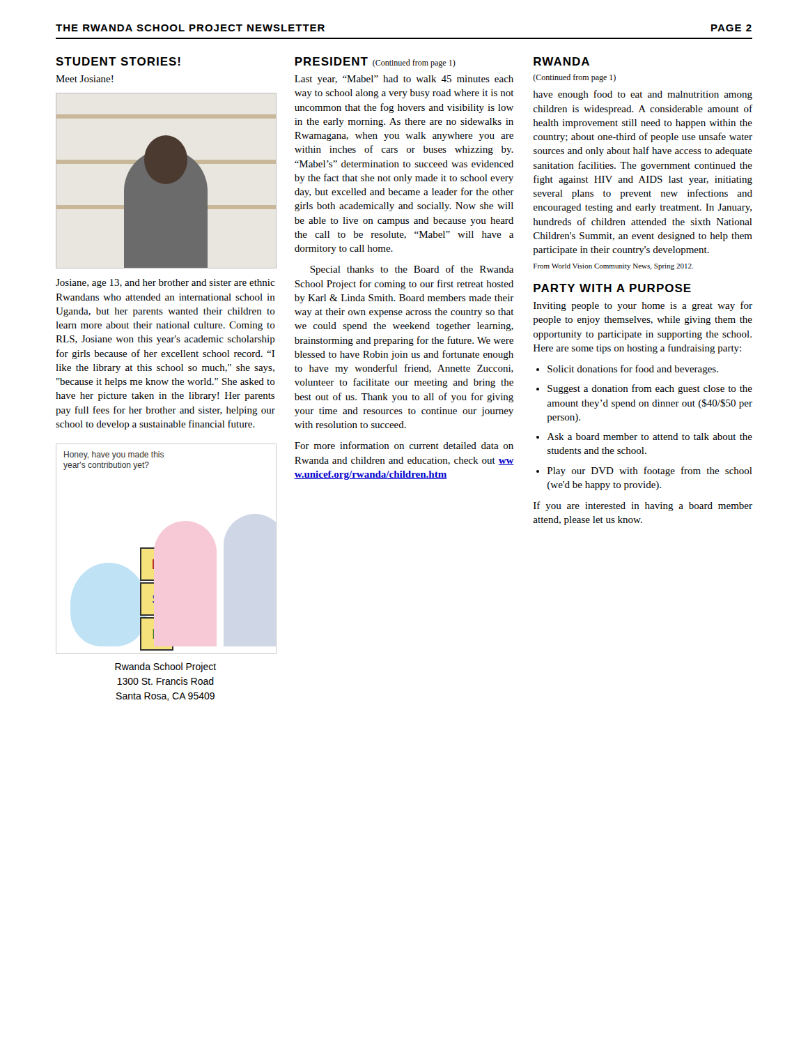THE RWANDA SCHOOL PROJECT NEWSLETTER
PAGE 2
STUDENT STORIES!
Meet Josiane!
Josiane, age 13, and her brother and sister are ethnic Rwandans who attended an international school in Uganda, but her parents wanted their children to learn more about their national culture. Coming to RLS, Josiane won this year's academic scholarship for girls because of her excellent school record. “I like the library at this school so much," she says, "because it helps me know the world." She asked to have her picture taken in the library! Her parents pay full fees for her brother and sister, helping our school to develop a sustainable financial future.
Honey, have you made this
year's contribution yet?
R
S
P
Rwanda School Project
1300 St. Francis Road
Santa Rosa, CA 95409
PRESIDENT (Continued from page 1)
Last year, “Mabel” had to walk 45 minutes each way to school along a very busy road where it is not uncommon that the fog hovers and visibility is low in the early morning. As there are no sidewalks in Rwamagana, when you walk anywhere you are within inches of cars or buses whizzing by. “Mabel’s” determination to succeed was evidenced by the fact that she not only made it to school every day, but excelled and became a leader for the other girls both academically and socially. Now she will be able to live on campus and because you heard the call to be resolute, “Mabel” will have a dormitory to call home.
Special thanks to the Board of the Rwanda School Project for coming to our first retreat hosted by Karl & Linda Smith. Board members made their way at their own expense across the country so that we could spend the weekend together learning, brainstorming and preparing for the future. We were blessed to have Robin join us and fortunate enough to have my wonderful friend, Annette Zucconi, volunteer to facilitate our meeting and bring the best out of us. Thank you to all of you for giving your time and resources to continue our journey with resolution to succeed.
For more information on current detailed data on Rwanda and children and education, check out www.unicef.org/rwanda/children.htm
RWANDA
(Continued from page 1)
have enough food to eat and malnutrition among children is widespread. A considerable amount of health improvement still need to happen within the country; about one-third of people use unsafe water sources and only about half have access to adequate sanitation facilities. The government continued the fight against HIV and AIDS last year, initiating several plans to prevent new infections and encouraged testing and early treatment. In January, hundreds of children attended the sixth National Children's Summit, an event designed to help them participate in their country's development.
From World Vision Community News, Spring 2012.
PARTY WITH A PURPOSE
Inviting people to your home is a great way for people to enjoy themselves, while giving them the opportunity to participate in supporting the school. Here are some tips on hosting a fundraising party:
Solicit donations for food and beverages.
Suggest a donation from each guest close to the amount they’d spend on dinner out ($40/$50 per person).
Ask a board member to attend to talk about the students and the school.
Play our DVD with footage from the school (we'd be happy to provide).
If you are interested in having a board member attend, please let us know.